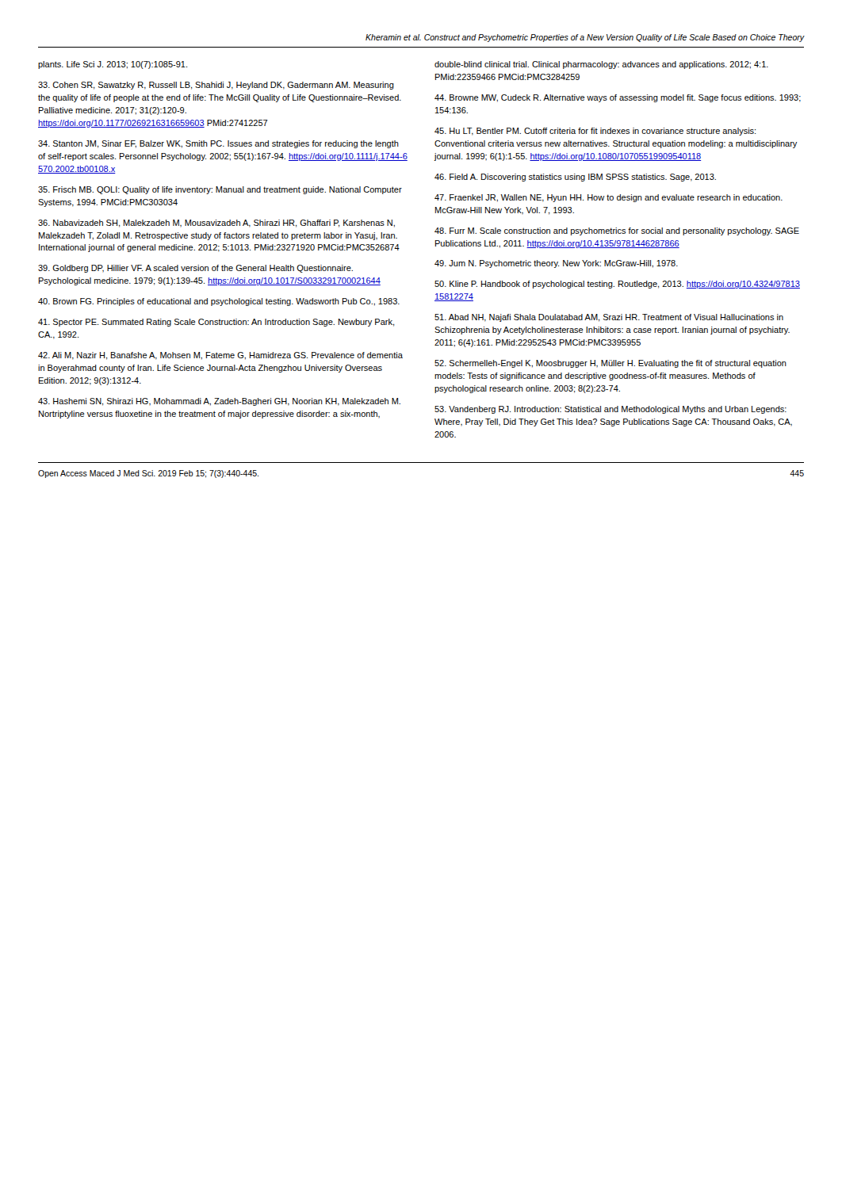Kheramin et al. Construct and Psychometric Properties of a New Version Quality of Life Scale Based on Choice Theory
plants. Life Sci J. 2013; 10(7):1085-91.
33. Cohen SR, Sawatzky R, Russell LB, Shahidi J, Heyland DK, Gadermann AM. Measuring the quality of life of people at the end of life: The McGill Quality of Life Questionnaire–Revised. Palliative medicine. 2017; 31(2):120-9.
https://doi.org/10.1177/0269216316659603 PMid:27412257
34. Stanton JM, Sinar EF, Balzer WK, Smith PC. Issues and strategies for reducing the length of self-report scales. Personnel Psychology. 2002; 55(1):167-94. https://doi.org/10.1111/j.1744-6570.2002.tb00108.x
35. Frisch MB. QOLI: Quality of life inventory: Manual and treatment guide. National Computer Systems, 1994. PMCid:PMC303034
36. Nabavizadeh SH, Malekzadeh M, Mousavizadeh A, Shirazi HR, Ghaffari P, Karshenas N, Malekzadeh T, Zoladl M. Retrospective study of factors related to preterm labor in Yasuj, Iran. International journal of general medicine. 2012; 5:1013. PMid:23271920 PMCid:PMC3526874
39. Goldberg DP, Hillier VF. A scaled version of the General Health Questionnaire. Psychological medicine. 1979; 9(1):139-45. https://doi.org/10.1017/S0033291700021644
40. Brown FG. Principles of educational and psychological testing. Wadsworth Pub Co., 1983.
41. Spector PE. Summated Rating Scale Construction: An Introduction Sage. Newbury Park, CA., 1992.
42. Ali M, Nazir H, Banafshe A, Mohsen M, Fateme G, Hamidreza GS. Prevalence of dementia in Boyerahmad county of Iran. Life Science Journal-Acta Zhengzhou University Overseas Edition. 2012; 9(3):1312-4.
43. Hashemi SN, Shirazi HG, Mohammadi A, Zadeh-Bagheri GH, Noorian KH, Malekzadeh M. Nortriptyline versus fluoxetine in the treatment of major depressive disorder: a six-month, double-blind clinical trial. Clinical pharmacology: advances and applications. 2012; 4:1. PMid:22359466 PMCid:PMC3284259
44. Browne MW, Cudeck R. Alternative ways of assessing model fit. Sage focus editions. 1993; 154:136.
45. Hu LT, Bentler PM. Cutoff criteria for fit indexes in covariance structure analysis: Conventional criteria versus new alternatives. Structural equation modeling: a multidisciplinary journal. 1999; 6(1):1-55. https://doi.org/10.1080/10705519909540118
46. Field A. Discovering statistics using IBM SPSS statistics. Sage, 2013.
47. Fraenkel JR, Wallen NE, Hyun HH. How to design and evaluate research in education. McGraw-Hill New York, Vol. 7, 1993.
48. Furr M. Scale construction and psychometrics for social and personality psychology. SAGE Publications Ltd., 2011. https://doi.org/10.4135/9781446287866
49. Jum N. Psychometric theory. New York: McGraw-Hill, 1978.
50. Kline P. Handbook of psychological testing. Routledge, 2013. https://doi.org/10.4324/9781315812274
51. Abad NH, Najafi Shala Doulatabad AM, Srazi HR. Treatment of Visual Hallucinations in Schizophrenia by Acetylcholinesterase Inhibitors: a case report. Iranian journal of psychiatry. 2011; 6(4):161. PMid:22952543 PMCid:PMC3395955
52. Schermelleh-Engel K, Moosbrugger H, Müller H. Evaluating the fit of structural equation models: Tests of significance and descriptive goodness-of-fit measures. Methods of psychological research online. 2003; 8(2):23-74.
53. Vandenberg RJ. Introduction: Statistical and Methodological Myths and Urban Legends: Where, Pray Tell, Did They Get This Idea? Sage Publications Sage CA: Thousand Oaks, CA, 2006.
Open Access Maced J Med Sci. 2019 Feb 15; 7(3):440-445. 445